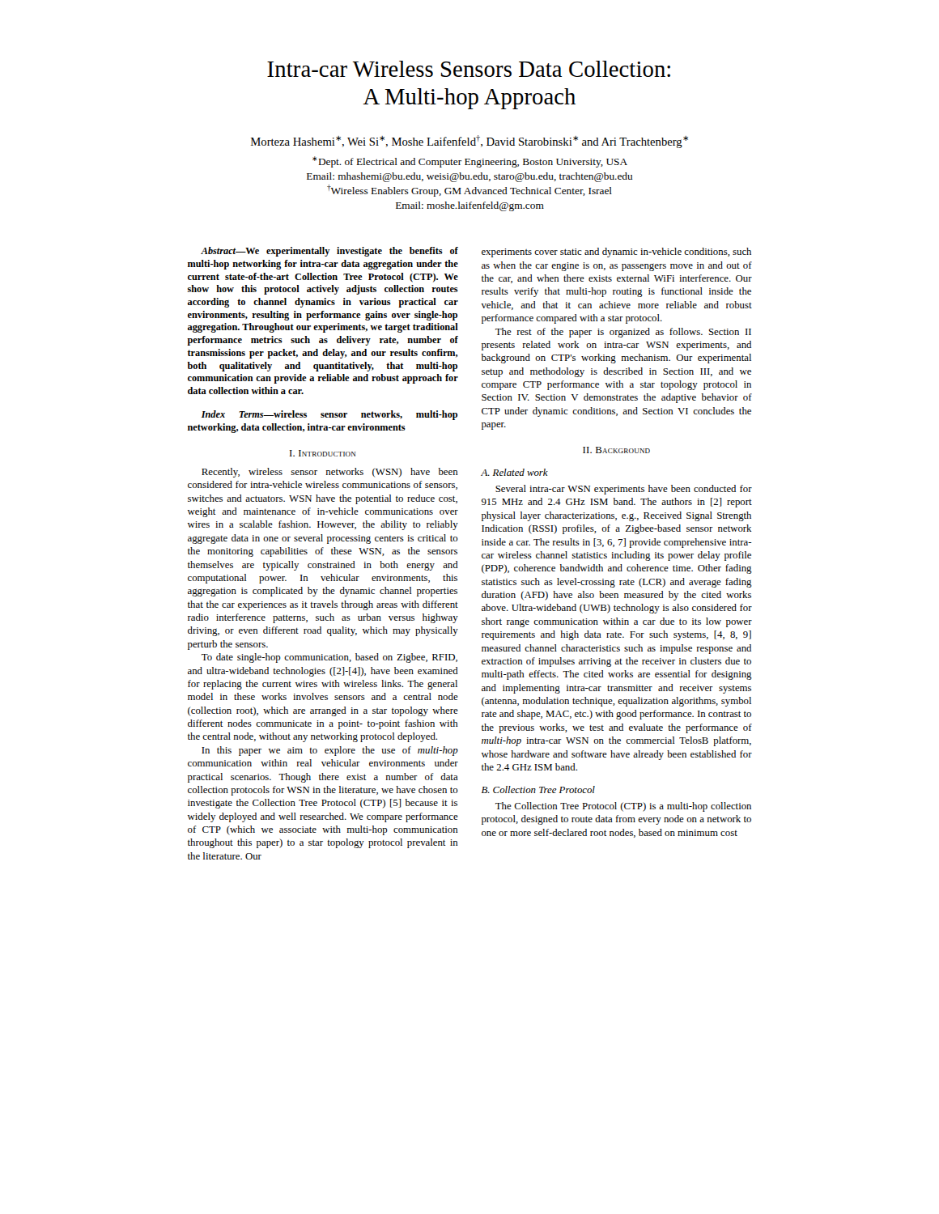Intra-car Wireless Sensors Data Collection:
A Multi-hop Approach
Morteza Hashemi∗, Wei Si∗, Moshe Laifenfeld†, David Starobinski∗ and Ari Trachtenberg∗
∗Dept. of Electrical and Computer Engineering, Boston University, USA
Email: mhashemi@bu.edu, weisi@bu.edu, staro@bu.edu, trachten@bu.edu
†Wireless Enablers Group, GM Advanced Technical Center, Israel
Email: moshe.laifenfeld@gm.com
Abstract—We experimentally investigate the benefits of multi-hop networking for intra-car data aggregation under the current state-of-the-art Collection Tree Protocol (CTP). We show how this protocol actively adjusts collection routes according to channel dynamics in various practical car environments, resulting in performance gains over single-hop aggregation. Throughout our experiments, we target traditional performance metrics such as delivery rate, number of transmissions per packet, and delay, and our results confirm, both qualitatively and quantitatively, that multi-hop communication can provide a reliable and robust approach for data collection within a car.
Index Terms—wireless sensor networks, multi-hop networking, data collection, intra-car environments
I. Introduction
Recently, wireless sensor networks (WSN) have been considered for intra-vehicle wireless communications of sensors, switches and actuators. WSN have the potential to reduce cost, weight and maintenance of in-vehicle communications over wires in a scalable fashion. However, the ability to reliably aggregate data in one or several processing centers is critical to the monitoring capabilities of these WSN, as the sensors themselves are typically constrained in both energy and computational power. In vehicular environments, this aggregation is complicated by the dynamic channel properties that the car experiences as it travels through areas with different radio interference patterns, such as urban versus highway driving, or even different road quality, which may physically perturb the sensors.
To date single-hop communication, based on Zigbee, RFID, and ultra-wideband technologies ([2]-[4]), have been examined for replacing the current wires with wireless links. The general model in these works involves sensors and a central node (collection root), which are arranged in a star topology where different nodes communicate in a point- to-point fashion with the central node, without any networking protocol deployed.
In this paper we aim to explore the use of multi-hop communication within real vehicular environments under practical scenarios. Though there exist a number of data collection protocols for WSN in the literature, we have chosen to investigate the Collection Tree Protocol (CTP) [5] because it is widely deployed and well researched. We compare performance of CTP (which we associate with multi-hop communication throughout this paper) to a star topology protocol prevalent in the literature. Our
experiments cover static and dynamic in-vehicle conditions, such as when the car engine is on, as passengers move in and out of the car, and when there exists external WiFi interference. Our results verify that multi-hop routing is functional inside the vehicle, and that it can achieve more reliable and robust performance compared with a star protocol.
The rest of the paper is organized as follows. Section II presents related work on intra-car WSN experiments, and background on CTP's working mechanism. Our experimental setup and methodology is described in Section III, and we compare CTP performance with a star topology protocol in Section IV. Section V demonstrates the adaptive behavior of CTP under dynamic conditions, and Section VI concludes the paper.
II. Background
A. Related work
Several intra-car WSN experiments have been conducted for 915 MHz and 2.4 GHz ISM band. The authors in [2] report physical layer characterizations, e.g., Received Signal Strength Indication (RSSI) profiles, of a Zigbee-based sensor network inside a car. The results in [3, 6, 7] provide comprehensive intra-car wireless channel statistics including its power delay profile (PDP), coherence bandwidth and coherence time. Other fading statistics such as level-crossing rate (LCR) and average fading duration (AFD) have also been measured by the cited works above. Ultra-wideband (UWB) technology is also considered for short range communication within a car due to its low power requirements and high data rate. For such systems, [4, 8, 9] measured channel characteristics such as impulse response and extraction of impulses arriving at the receiver in clusters due to multi-path effects. The cited works are essential for designing and implementing intra-car transmitter and receiver systems (antenna, modulation technique, equalization algorithms, symbol rate and shape, MAC, etc.) with good performance. In contrast to the previous works, we test and evaluate the performance of multi-hop intra-car WSN on the commercial TelosB platform, whose hardware and software have already been established for the 2.4 GHz ISM band.
B. Collection Tree Protocol
The Collection Tree Protocol (CTP) is a multi-hop collection protocol, designed to route data from every node on a network to one or more self-declared root nodes, based on minimum cost